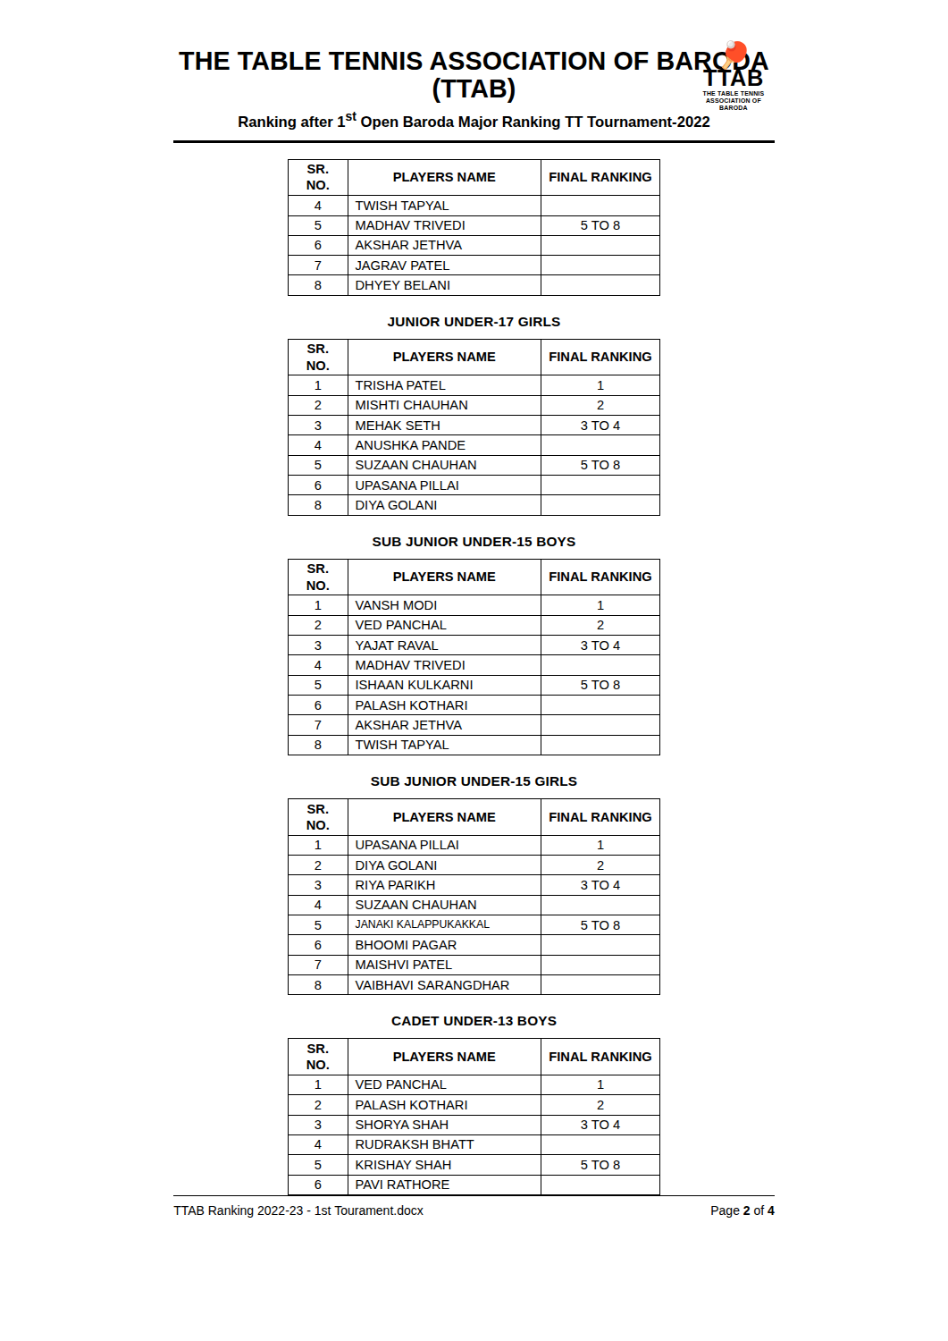🏓
TTAB
THE TABLE TENNIS
ASSOCIATION OF BARODA
THE TABLE TENNIS ASSOCIATION OF BARODA (TTAB)
Ranking after 1st Open Baroda Major Ranking TT Tournament-2022
| SR. NO. | PLAYERS NAME | FINAL RANKING |
| --- | --- | --- |
| 4 | TWISH TAPYAL | |
| 5 | MADHAV TRIVEDI | 5 TO 8 |
| 6 | AKSHAR JETHVA | |
| 7 | JAGRAV PATEL | |
| 8 | DHYEY BELANI | |
JUNIOR UNDER-17 GIRLS
| SR. NO. | PLAYERS NAME | FINAL RANKING |
| --- | --- | --- |
| 1 | TRISHA PATEL | 1 |
| 2 | MISHTI CHAUHAN | 2 |
| 3 | MEHAK SETH | 3 TO 4 |
| 4 | ANUSHKA PANDE | |
| 5 | SUZAAN CHAUHAN | 5 TO 8 |
| 6 | UPASANA PILLAI | |
| 8 | DIYA GOLANI | |
SUB JUNIOR UNDER-15 BOYS
| SR. NO. | PLAYERS NAME | FINAL RANKING |
| --- | --- | --- |
| 1 | VANSH MODI | 1 |
| 2 | VED PANCHAL | 2 |
| 3 | YAJAT RAVAL | 3 TO 4 |
| 4 | MADHAV TRIVEDI | |
| 5 | ISHAAN KULKARNI | 5 TO 8 |
| 6 | PALASH KOTHARI | |
| 7 | AKSHAR JETHVA | |
| 8 | TWISH TAPYAL | |
SUB JUNIOR UNDER-15 GIRLS
| SR. NO. | PLAYERS NAME | FINAL RANKING |
| --- | --- | --- |
| 1 | UPASANA PILLAI | 1 |
| 2 | DIYA GOLANI | 2 |
| 3 | RIYA PARIKH | 3 TO 4 |
| 4 | SUZAAN CHAUHAN | |
| 5 | JANAKI KALAPPUKAKKAL | 5 TO 8 |
| 6 | BHOOMI PAGAR | |
| 7 | MAISHVI PATEL | |
| 8 | VAIBHAVI SARANGDHAR | |
CADET UNDER-13 BOYS
| SR. NO. | PLAYERS NAME | FINAL RANKING |
| --- | --- | --- |
| 1 | VED PANCHAL | 1 |
| 2 | PALASH KOTHARI | 2 |
| 3 | SHORYA SHAH | 3 TO 4 |
| 4 | RUDRAKSH BHATT | |
| 5 | KRISHAY SHAH | 5 TO 8 |
| 6 | PAVI RATHORE | |
TTAB Ranking 2022-23 - 1st Tourament.docx
Page 2 of 4